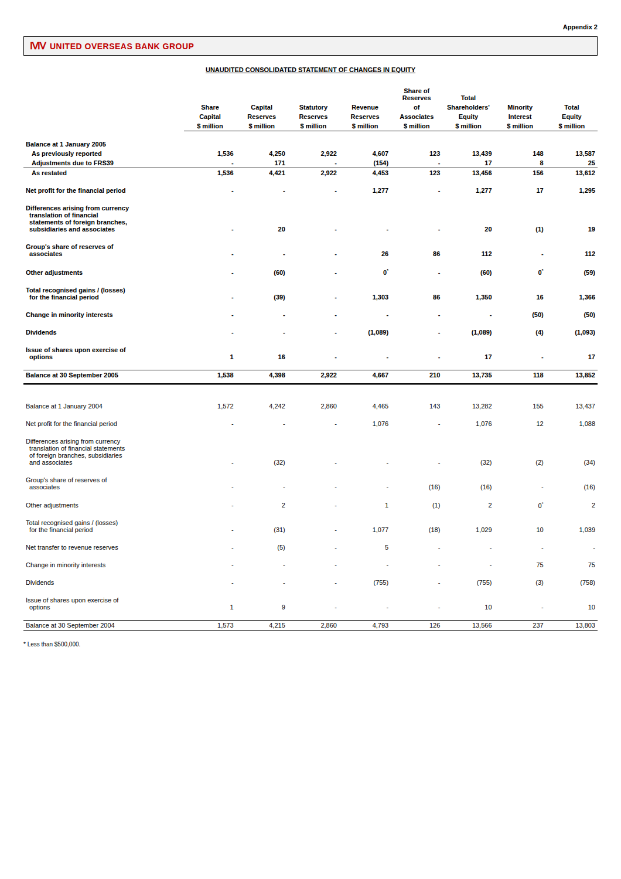Appendix 2
ⅣⅣ UNITED OVERSEAS BANK GROUP
UNAUDITED CONSOLIDATED STATEMENT OF CHANGES IN EQUITY
| | | | | | Share of Reserves | Total | | |
| --- | --- | --- | --- | --- | --- | --- | --- | --- |
| | Share | Capital | Statutory | Revenue | of | Shareholders' | Minority | Total |
| | Capital | Reserves | Reserves | Reserves | Associates | Equity | Interest | Equity |
| | $ million | $ million | $ million | $ million | $ million | $ million | $ million | $ million |
| Balance at 1 January 2005 | |
| As previously reported | 1,536 | 4,250 | 2,922 | 4,607 | 123 | 13,439 | 148 | 13,587 |
| Adjustments due to FRS39 | - | 171 | - | (154) | - | 17 | 8 | 25 |
| As restated | 1,536 | 4,421 | 2,922 | 4,453 | 123 | 13,456 | 156 | 13,612 |
| Net profit for the financial period | - | - | - | 1,277 | - | 1,277 | 17 | 1,295 |
| Differences arising from currency translation of financial statements of foreign branches, subsidiaries and associates | - | 20 | - | - | - | 20 | (1) | 19 |
| Group's share of reserves of associates | - | - | - | 26 | 86 | 112 | - | 112 |
| Other adjustments | - | (60) | - | 0 * | - | (60) | 0 * | (59) |
| Total recognised gains / (losses) for the financial period | - | (39) | - | 1,303 | 86 | 1,350 | 16 | 1,366 |
| Change in minority interests | - | - | - | - | - | - | (50) | (50) |
| Dividends | - | - | - | (1,089) | - | (1,089) | (4) | (1,093) |
| Issue of shares upon exercise of options | 1 | 16 | - | - | - | 17 | - | 17 |
| Balance at 30 September 2005 | 1,538 | 4,398 | 2,922 | 4,667 | 210 | 13,735 | 118 | 13,852 |
| Balance at 1 January 2004 | 1,572 | 4,242 | 2,860 | 4,465 | 143 | 13,282 | 155 | 13,437 |
| Net profit for the financial period | - | - | - | 1,076 | - | 1,076 | 12 | 1,088 |
| Differences arising from currency translation of financial statements of foreign branches, subsidiaries and associates | - | (32) | - | - | - | (32) | (2) | (34) |
| Group's share of reserves of associates | - | - | - | - | (16) | (16) | - | (16) |
| Other adjustments | - | 2 | - | 1 | (1) | 2 | 0 * | 2 |
| Total recognised gains / (losses) for the financial period | - | (31) | - | 1,077 | (18) | 1,029 | 10 | 1,039 |
| Net transfer to revenue reserves | - | (5) | - | 5 | - | - | - | - |
| Change in minority interests | - | - | - | - | - | - | 75 | 75 |
| Dividends | - | - | - | (755) | - | (755) | (3) | (758) |
| Issue of shares upon exercise of options | 1 | 9 | - | - | - | 10 | - | 10 |
| Balance at 30 September 2004 | 1,573 | 4,215 | 2,860 | 4,793 | 126 | 13,566 | 237 | 13,803 |
* Less than $500,000.